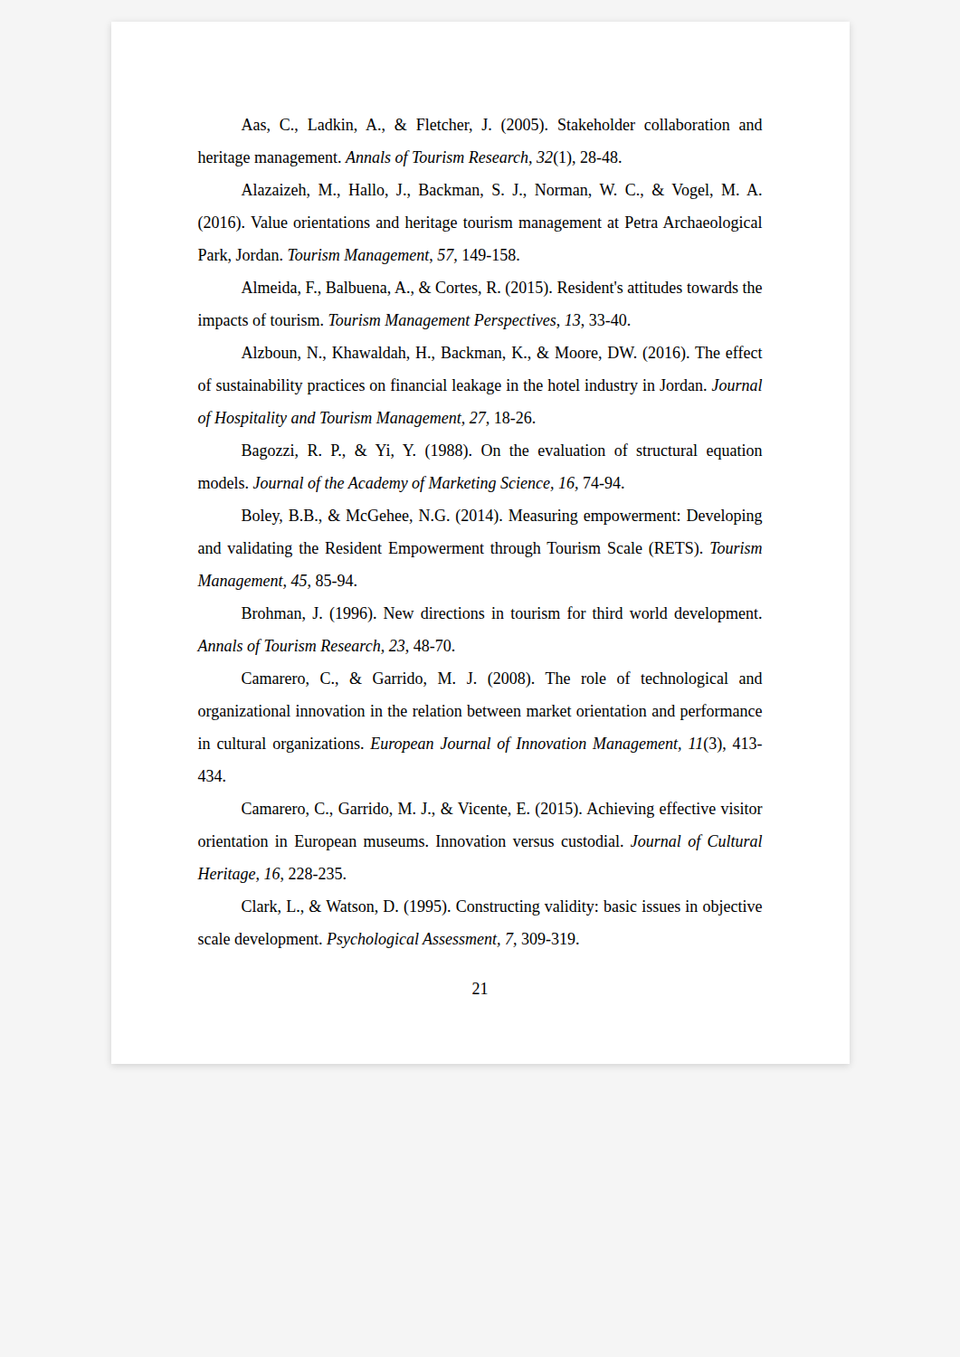Aas, C., Ladkin, A., & Fletcher, J. (2005). Stakeholder collaboration and heritage management. Annals of Tourism Research, 32(1), 28-48.
Alazaizeh, M., Hallo, J., Backman, S. J., Norman, W. C., & Vogel, M. A. (2016). Value orientations and heritage tourism management at Petra Archaeological Park, Jordan. Tourism Management, 57, 149-158.
Almeida, F., Balbuena, A., & Cortes, R. (2015). Resident's attitudes towards the impacts of tourism. Tourism Management Perspectives, 13, 33-40.
Alzboun, N., Khawaldah, H., Backman, K., & Moore, DW. (2016). The effect of sustainability practices on financial leakage in the hotel industry in Jordan. Journal of Hospitality and Tourism Management, 27, 18-26.
Bagozzi, R. P., & Yi, Y. (1988). On the evaluation of structural equation models. Journal of the Academy of Marketing Science, 16, 74-94.
Boley, B.B., & McGehee, N.G. (2014). Measuring empowerment: Developing and validating the Resident Empowerment through Tourism Scale (RETS). Tourism Management, 45, 85-94.
Brohman, J. (1996). New directions in tourism for third world development. Annals of Tourism Research, 23, 48-70.
Camarero, C., & Garrido, M. J. (2008). The role of technological and organizational innovation in the relation between market orientation and performance in cultural organizations. European Journal of Innovation Management, 11(3), 413-434.
Camarero, C., Garrido, M. J., & Vicente, E. (2015). Achieving effective visitor orientation in European museums. Innovation versus custodial. Journal of Cultural Heritage, 16, 228-235.
Clark, L., & Watson, D. (1995). Constructing validity: basic issues in objective scale development. Psychological Assessment, 7, 309-319.
21